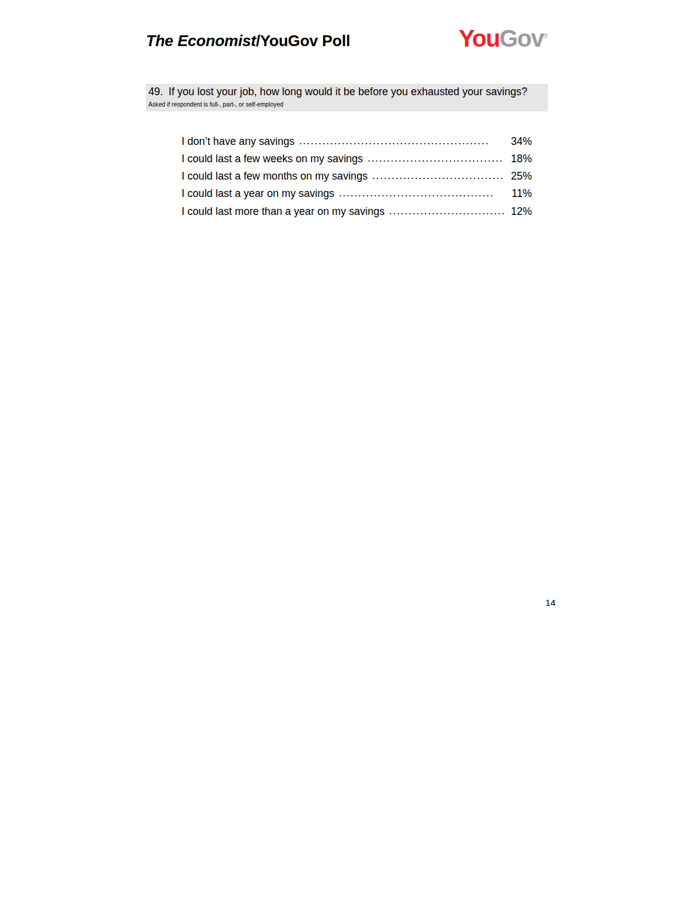The Economist/YouGov Poll
You Gov®
49. If you lost your job, how long would it be before you exhausted your savings? Asked if respondent is full-, part-, or self-employed
I don’t have any savings ................................................. 34%
I could last a few weeks on my savings ................................... 18%
I could last a few months on my savings .................................. 25%
I could last a year on my savings ........................................ 11%
I could last more than a year on my savings .............................. 12%
14